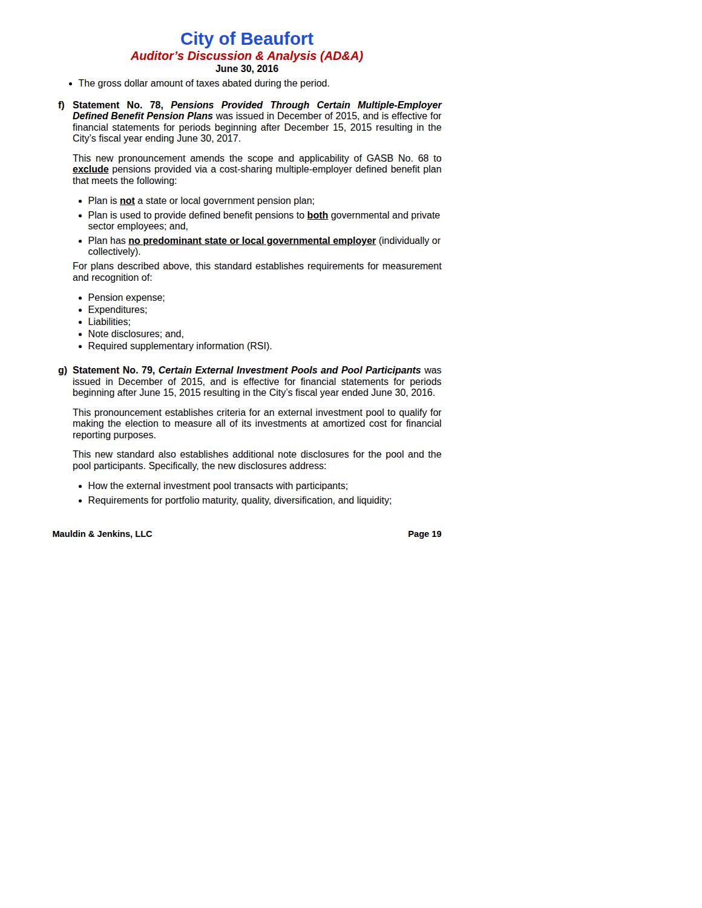City of Beaufort
Auditor’s Discussion & Analysis (AD&A)
June 30, 2016
The gross dollar amount of taxes abated during the period.
f)
Statement No. 78, Pensions Provided Through Certain Multiple-Employer Defined Benefit Pension Plans was issued in December of 2015, and is effective for financial statements for periods beginning after December 15, 2015 resulting in the City’s fiscal year ending June 30, 2017.
This new pronouncement amends the scope and applicability of GASB No. 68 to exclude pensions provided via a cost-sharing multiple-employer defined benefit plan that meets the following:
Plan is not a state or local government pension plan;
Plan is used to provide defined benefit pensions to both governmental and private sector employees; and,
Plan has no predominant state or local governmental employer (individually or collectively).
For plans described above, this standard establishes requirements for measurement and recognition of:
Pension expense;
Expenditures;
Liabilities;
Note disclosures; and,
Required supplementary information (RSI).
g)
Statement No. 79, Certain External Investment Pools and Pool Participants was issued in December of 2015, and is effective for financial statements for periods beginning after June 15, 2015 resulting in the City’s fiscal year ended June 30, 2016.
This pronouncement establishes criteria for an external investment pool to qualify for making the election to measure all of its investments at amortized cost for financial reporting purposes.
This new standard also establishes additional note disclosures for the pool and the pool participants. Specifically, the new disclosures address:
How the external investment pool transacts with participants;
Requirements for portfolio maturity, quality, diversification, and liquidity;
Mauldin & Jenkins, LLC
Page 19